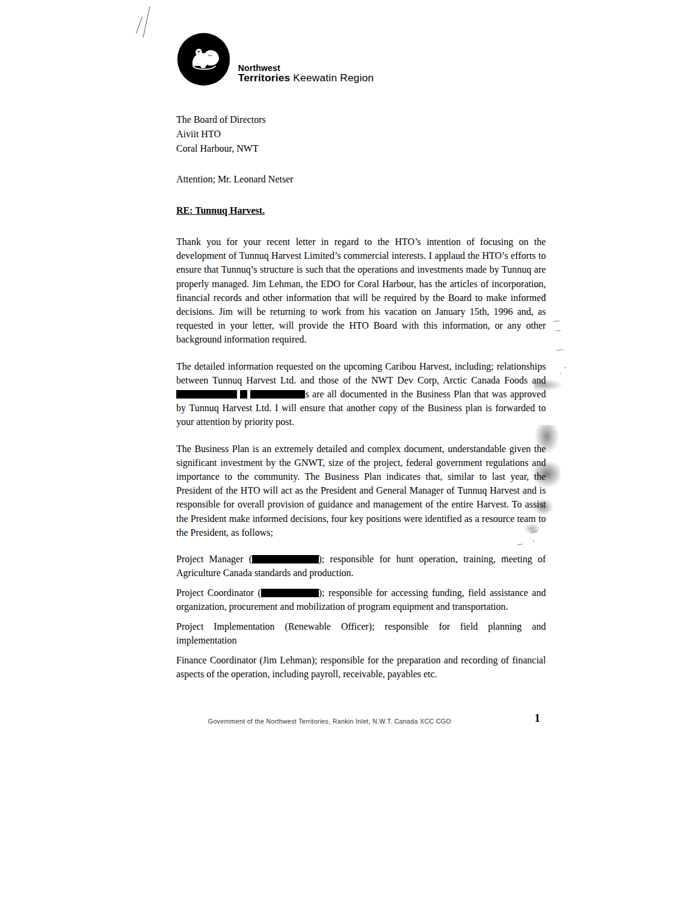Northwest
Territories Keewatin Region
The Board of Directors
Aiviit HTO
Coral Harbour, NWT
Attention; Mr. Leonard Netser
RE: Tunnuq Harvest.
Thank you for your recent letter in regard to the HTO’s intention of focusing on the development of Tunnuq Harvest Limited’s commercial interests. I applaud the HTO’s efforts to ensure that Tunnuq’s structure is such that the operations and investments made by Tunnuq are properly managed. Jim Lehman, the EDO for Coral Harbour, has the articles of incorporation, financial records and other information that will be required by the Board to make informed decisions. Jim will be returning to work from his vacation on January 15th, 1996 and, as requested in your letter, will provide the HTO Board with this information, or any other background information required.
The detailed information requested on the upcoming Caribou Harvest, including; relationships between Tunnuq Harvest Ltd. and those of the NWT Dev Corp, Arctic Canada Foods and s are all documented in the Business Plan that was approved by Tunnuq Harvest Ltd. I will ensure that another copy of the Business plan is forwarded to your attention by priority post.
The Business Plan is an extremely detailed and complex document, understandable given the significant investment by the GNWT, size of the project, federal government regulations and importance to the community. The Business Plan indicates that, similar to last year, the President of the HTO will act as the President and General Manager of Tunnuq Harvest and is responsible for overall provision of guidance and management of the entire Harvest. To assist the President make informed decisions, four key positions were identified as a resource team to the President, as follows;
Project Manager ( ); responsible for hunt operation, training, meeting of Agriculture Canada standards and production.
Project Coordinator ( ); responsible for accessing funding, field assistance and organization, procurement and mobilization of program equipment and transportation.
Project Implementation (Renewable Officer); responsible for field planning and implementation
Finance Coordinator (Jim Lehman); responsible for the preparation and recording of financial aspects of the operation, including payroll, receivable, payables etc.
Government of the Northwest Territories, Rankin Inlet, N.W.T. Canada XCC CGO
1